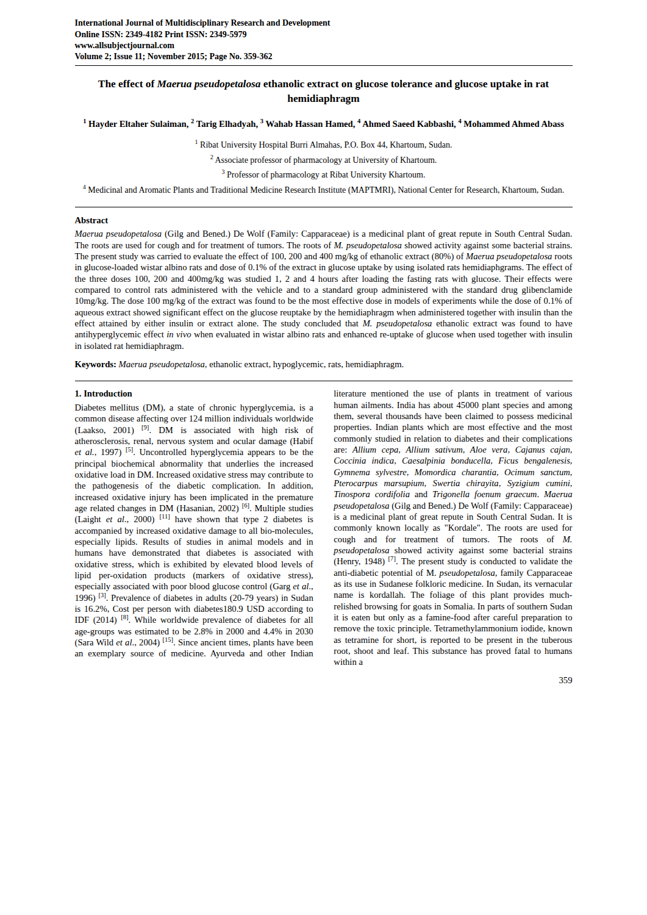International Journal of Multidisciplinary Research and Development
Online ISSN: 2349-4182 Print ISSN: 2349-5979
www.allsubjectjournal.com
Volume 2; Issue 11; November 2015; Page No. 359-362
The effect of Maerua pseudopetalosa ethanolic extract on glucose tolerance and glucose uptake in rat hemidiaphragm
1 Hayder Eltaher Sulaiman, 2 Tarig Elhadyah, 3 Wahab Hassan Hamed, 4 Ahmed Saeed Kabbashi, 4 Mohammed Ahmed Abass
1 Ribat University Hospital Burri Almahas, P.O. Box 44, Khartoum, Sudan.
2 Associate professor of pharmacology at University of Khartoum.
3 Professor of pharmacology at Ribat University Khartoum.
4 Medicinal and Aromatic Plants and Traditional Medicine Research Institute (MAPTMRI), National Center for Research, Khartoum, Sudan.
Abstract
Maerua pseudopetalosa (Gilg and Bened.) De Wolf (Family: Capparaceae) is a medicinal plant of great repute in South Central Sudan. The roots are used for cough and for treatment of tumors. The roots of M. pseudopetalosa showed activity against some bacterial strains. The present study was carried to evaluate the effect of 100, 200 and 400 mg/kg of ethanolic extract (80%) of Maerua pseudopetalosa roots in glucose-loaded wistar albino rats and dose of 0.1% of the extract in glucose uptake by using isolated rats hemidiaphgrams. The effect of the three doses 100, 200 and 400mg/kg was studied 1, 2 and 4 hours after loading the fasting rats with glucose. Their effects were compared to control rats administered with the vehicle and to a standard group administered with the standard drug glibenclamide 10mg/kg. The dose 100 mg/kg of the extract was found to be the most effective dose in models of experiments while the dose of 0.1% of aqueous extract showed significant effect on the glucose reuptake by the hemidiaphragm when administered together with insulin than the effect attained by either insulin or extract alone. The study concluded that M. pseudopetalosa ethanolic extract was found to have antihyperglycemic effect in vivo when evaluated in wistar albino rats and enhanced re-uptake of glucose when used together with insulin in isolated rat hemidiaphragm.
Keywords: Maerua pseudopetalosa, ethanolic extract, hypoglycemic, rats, hemidiaphragm.
1. Introduction
Diabetes mellitus (DM), a state of chronic hyperglycemia, is a common disease affecting over 124 million individuals worldwide (Laakso, 2001) [9]. DM is associated with high risk of atherosclerosis, renal, nervous system and ocular damage (Habif et al., 1997) [5]. Uncontrolled hyperglycemia appears to be the principal biochemical abnormality that underlies the increased oxidative load in DM. Increased oxidative stress may contribute to the pathogenesis of the diabetic complication. In addition, increased oxidative injury has been implicated in the premature age related changes in DM (Hasanian, 2002) [6]. Multiple studies (Laight et al., 2000) [11] have shown that type 2 diabetes is accompanied by increased oxidative damage to all bio-molecules, especially lipids. Results of studies in animal models and in humans have demonstrated that diabetes is associated with oxidative stress, which is exhibited by elevated blood levels of lipid per-oxidation products (markers of oxidative stress), especially associated with poor blood glucose control (Garg et al., 1996) [3]. Prevalence of diabetes in adults (20-79 years) in Sudan is 16.2%, Cost per person with diabetes180.9 USD according to IDF (2014) [8]. While worldwide prevalence of diabetes for all age-groups was estimated to be 2.8% in 2000 and 4.4% in 2030 (Sara Wild et al., 2004) [15]. Since ancient times, plants have been an exemplary source of medicine. Ayurveda and other Indian literature mentioned the use of plants in treatment of various human ailments. India has about 45000 plant species and among them, several thousands have been claimed to possess medicinal properties. Indian plants which are most effective and the most commonly studied in relation to diabetes and their complications are: Allium cepa, Allium sativum, Aloe vera, Cajanus cajan, Coccinia indica, Caesalpinia bonducella, Ficus bengalenesis, Gymnema sylvestre, Momordica charantia, Ocimum sanctum, Pterocarpus marsupium, Swertia chirayita, Syzigium cumini, Tinospora cordifolia and Trigonella foenum graecum. Maerua pseudopetalosa (Gilg and Bened.) De Wolf (Family: Capparaceae) is a medicinal plant of great repute in South Central Sudan. It is commonly known locally as "Kordale". The roots are used for cough and for treatment of tumors. The roots of M. pseudopetalosa showed activity against some bacterial strains (Henry, 1948) [7]. The present study is conducted to validate the anti-diabetic potential of M. pseudopetalosa, family Capparaceae as its use in Sudanese folkloric medicine. In Sudan, its vernacular name is kordallah. The foliage of this plant provides much-relished browsing for goats in Somalia. In parts of southern Sudan it is eaten but only as a famine-food after careful preparation to remove the toxic principle. Tetramethylammonium iodide, known as tetramine for short, is reported to be present in the tuberous root, shoot and leaf. This substance has proved fatal to humans within a
359